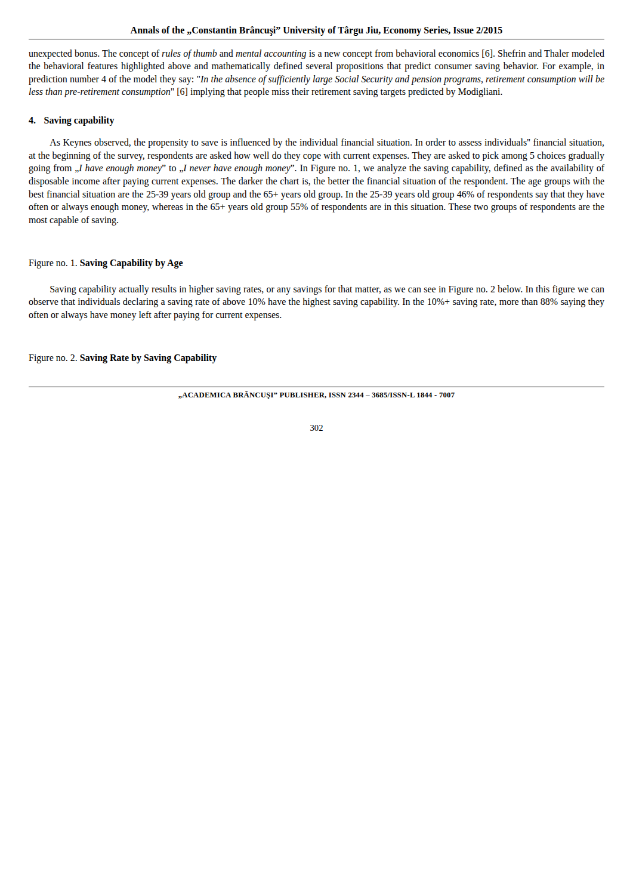Annals of the „Constantin Brâncuşi” University of Târgu Jiu, Economy Series, Issue 2/2015
unexpected bonus. The concept of rules of thumb and mental accounting is a new concept from behavioral economics [6]. Shefrin and Thaler modeled the behavioral features highlighted above and mathematically defined several propositions that predict consumer saving behavior. For example, in prediction number 4 of the model they say: "In the absence of sufficiently large Social Security and pension programs, retirement consumption will be less than pre-retirement consumption" [6] implying that people miss their retirement saving targets predicted by Modigliani.
4. Saving capability
As Keynes observed, the propensity to save is influenced by the individual financial situation. In order to assess individuals'' financial situation, at the beginning of the survey, respondents are asked how well do they cope with current expenses. They are asked to pick among 5 choices gradually going from „I have enough money” to „I never have enough money”. In Figure no. 1, we analyze the saving capability, defined as the availability of disposable income after paying current expenses. The darker the chart is, the better the financial situation of the respondent. The age groups with the best financial situation are the 25-39 years old group and the 65+ years old group. In the 25-39 years old group 46% of respondents say that they have often or always enough money, whereas in the 65+ years old group 55% of respondents are in this situation. These two groups of respondents are the most capable of saving.
Figure no. 1. Saving Capability by Age
Saving capability actually results in higher saving rates, or any savings for that matter, as we can see in Figure no. 2 below. In this figure we can observe that individuals declaring a saving rate of above 10% have the highest saving capability. In the 10%+ saving rate, more than 88% saying they often or always have money left after paying for current expenses.
Figure no. 2. Saving Rate by Saving Capability
„ACADEMICA BRÂNCUŞI” PUBLISHER, ISSN 2344 – 3685/ISSN-L 1844 - 7007
302